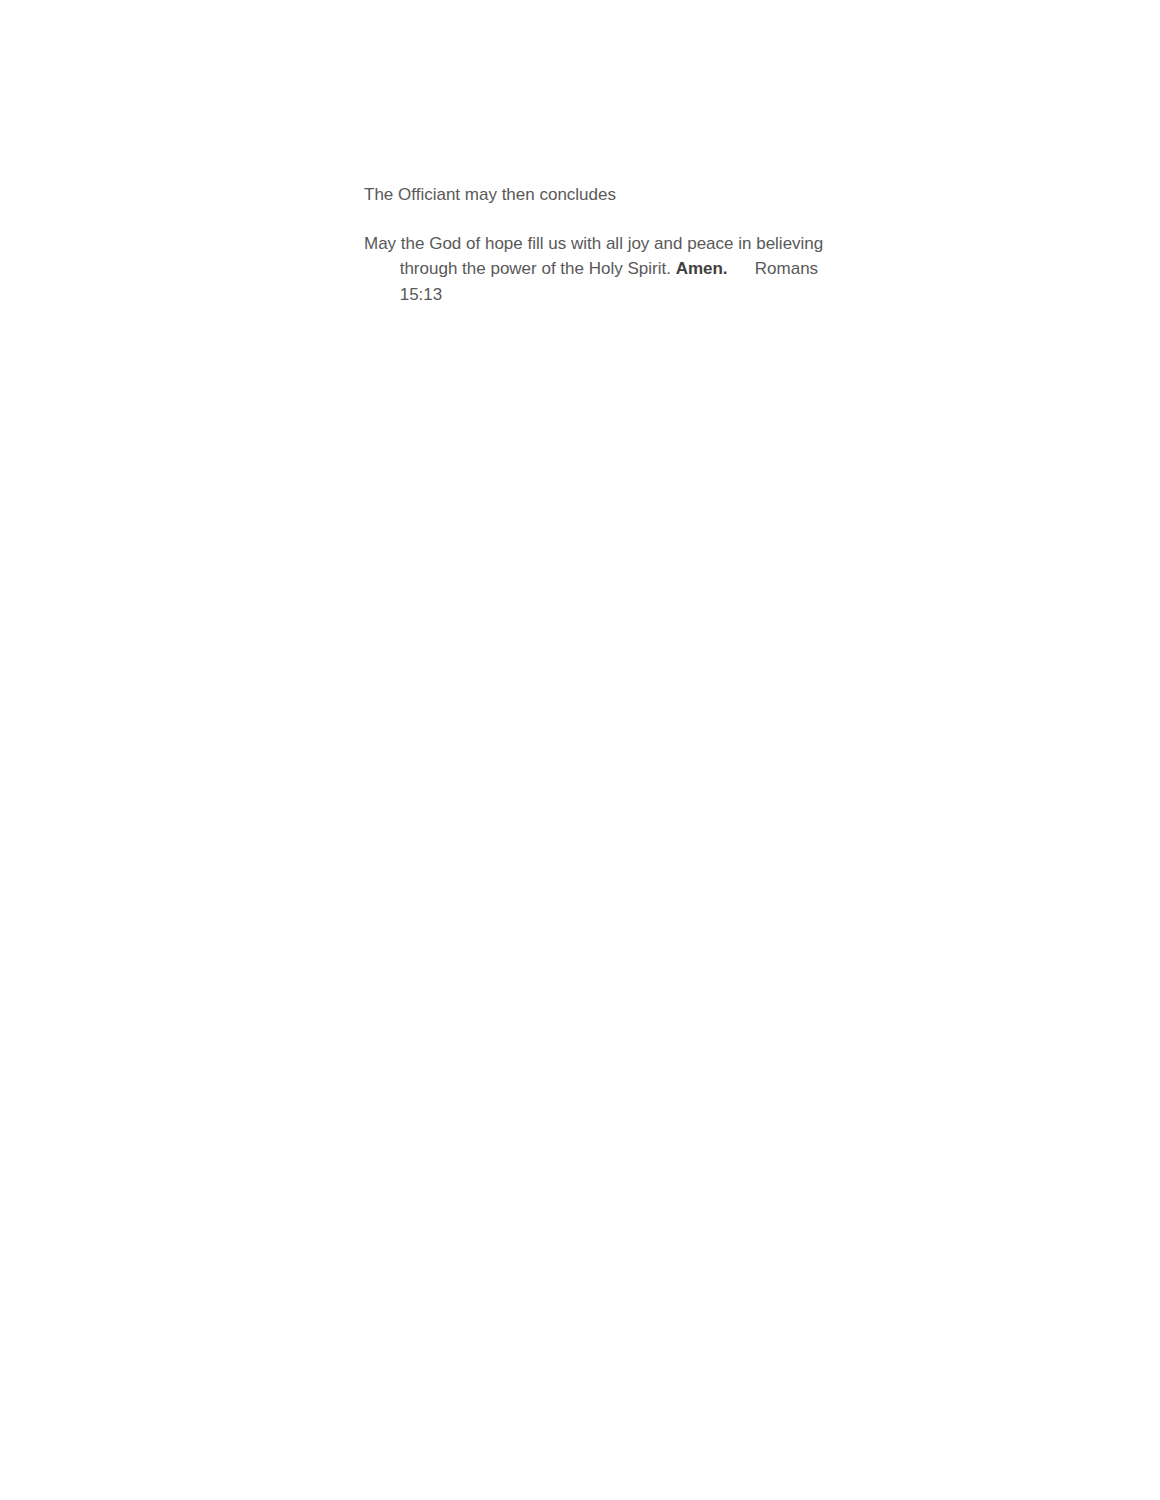The Officiant may then concludes
May the God of hope fill us with all joy and peace in believing through the power of the Holy Spirit. Amen. Romans 15:13